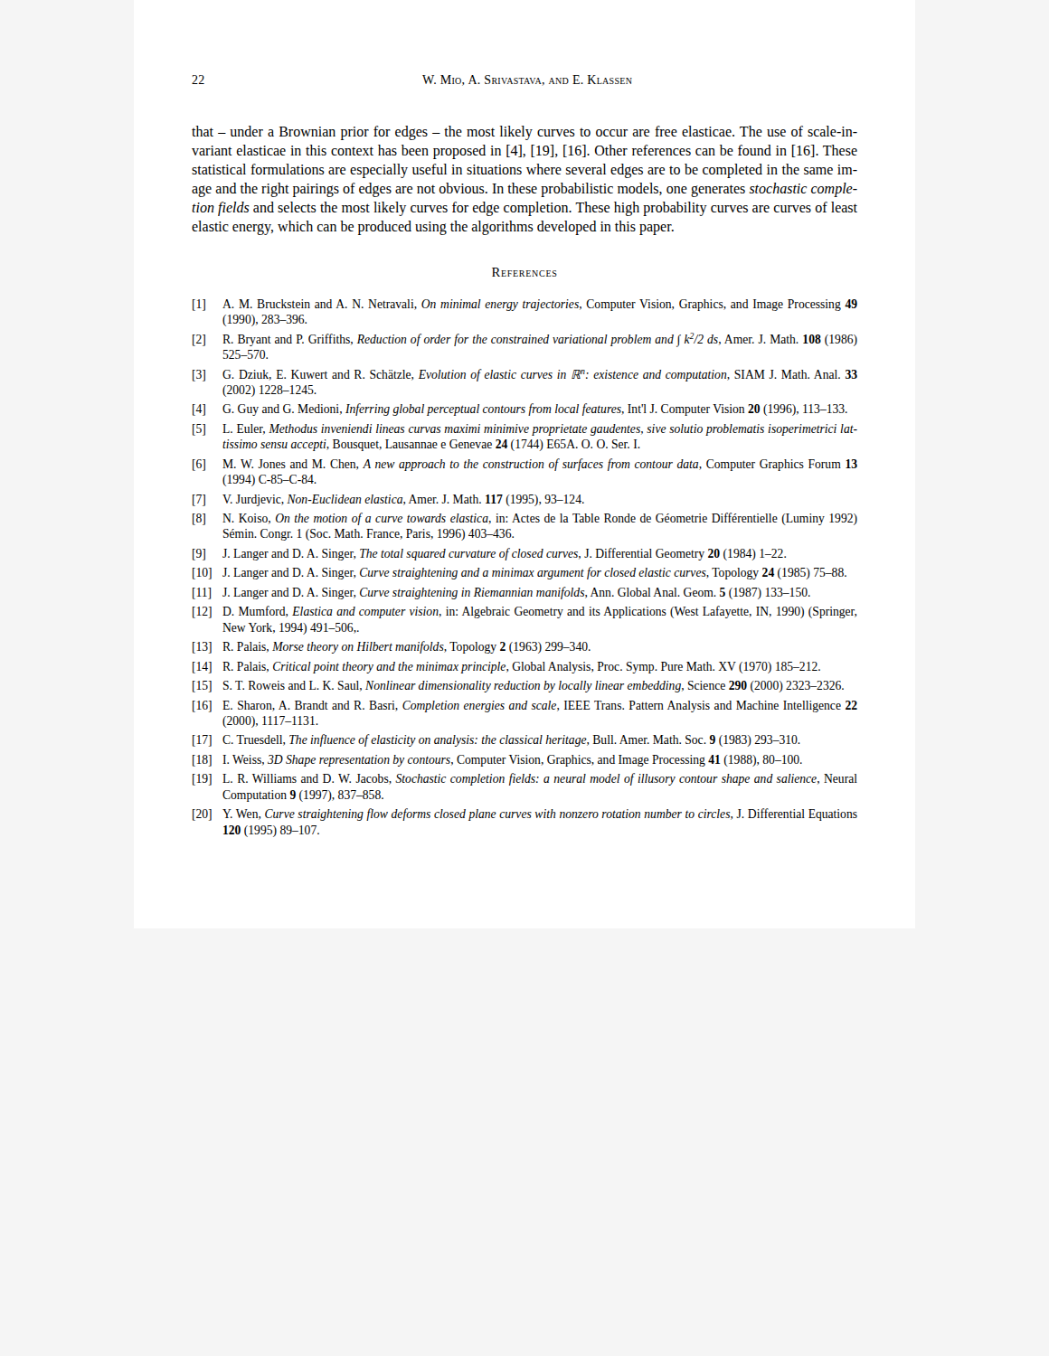22 W. Mio, A. Srivastava, and E. Klassen
that – under a Brownian prior for edges – the most likely curves to occur are free elasticae. The use of scale-invariant elasticae in this context has been proposed in [4], [19], [16]. Other references can be found in [16]. These statistical formulations are especially useful in situations where several edges are to be completed in the same image and the right pairings of edges are not obvious. In these probabilistic models, one generates stochastic completion fields and selects the most likely curves for edge completion. These high probability curves are curves of least elastic energy, which can be produced using the algorithms developed in this paper.
References
[1] A. M. Bruckstein and A. N. Netravali, On minimal energy trajectories, Computer Vision, Graphics, and Image Processing 49 (1990), 283–396.
[2] R. Bryant and P. Griffiths, Reduction of order for the constrained variational problem and ∫ k2/2 ds, Amer. J. Math. 108 (1986) 525–570.
[3] G. Dziuk, E. Kuwert and R. Schätzle, Evolution of elastic curves in ℝn: existence and computation, SIAM J. Math. Anal. 33 (2002) 1228–1245.
[4] G. Guy and G. Medioni, Inferring global perceptual contours from local features, Int'l J. Computer Vision 20 (1996), 113–133.
[5] L. Euler, Methodus inveniendi lineas curvas maximi minimive proprietate gaudentes, sive solutio problematis isoperimetrici lattissimo sensu accepti, Bousquet, Lausannae e Genevae 24 (1744) E65A. O. O. Ser. I.
[6] M. W. Jones and M. Chen, A new approach to the construction of surfaces from contour data, Computer Graphics Forum 13 (1994) C-85–C-84.
[7] V. Jurdjevic, Non-Euclidean elastica, Amer. J. Math. 117 (1995), 93–124.
[8] N. Koiso, On the motion of a curve towards elastica, in: Actes de la Table Ronde de Géometrie Différentielle (Luminy 1992) Sémin. Congr. 1 (Soc. Math. France, Paris, 1996) 403–436.
[9] J. Langer and D. A. Singer, The total squared curvature of closed curves, J. Differential Geometry 20 (1984) 1–22.
[10] J. Langer and D. A. Singer, Curve straightening and a minimax argument for closed elastic curves, Topology 24 (1985) 75–88.
[11] J. Langer and D. A. Singer, Curve straightening in Riemannian manifolds, Ann. Global Anal. Geom. 5 (1987) 133–150.
[12] D. Mumford, Elastica and computer vision, in: Algebraic Geometry and its Applications (West Lafayette, IN, 1990) (Springer, New York, 1994) 491–506,.
[13] R. Palais, Morse theory on Hilbert manifolds, Topology 2 (1963) 299–340.
[14] R. Palais, Critical point theory and the minimax principle, Global Analysis, Proc. Symp. Pure Math. XV (1970) 185–212.
[15] S. T. Roweis and L. K. Saul, Nonlinear dimensionality reduction by locally linear embedding, Science 290 (2000) 2323–2326.
[16] E. Sharon, A. Brandt and R. Basri, Completion energies and scale, IEEE Trans. Pattern Analysis and Machine Intelligence 22 (2000), 1117–1131.
[17] C. Truesdell, The influence of elasticity on analysis: the classical heritage, Bull. Amer. Math. Soc. 9 (1983) 293–310.
[18] I. Weiss, 3D Shape representation by contours, Computer Vision, Graphics, and Image Processing 41 (1988), 80–100.
[19] L. R. Williams and D. W. Jacobs, Stochastic completion fields: a neural model of illusory contour shape and salience, Neural Computation 9 (1997), 837–858.
[20] Y. Wen, Curve straightening flow deforms closed plane curves with nonzero rotation number to circles, J. Differential Equations 120 (1995) 89–107.